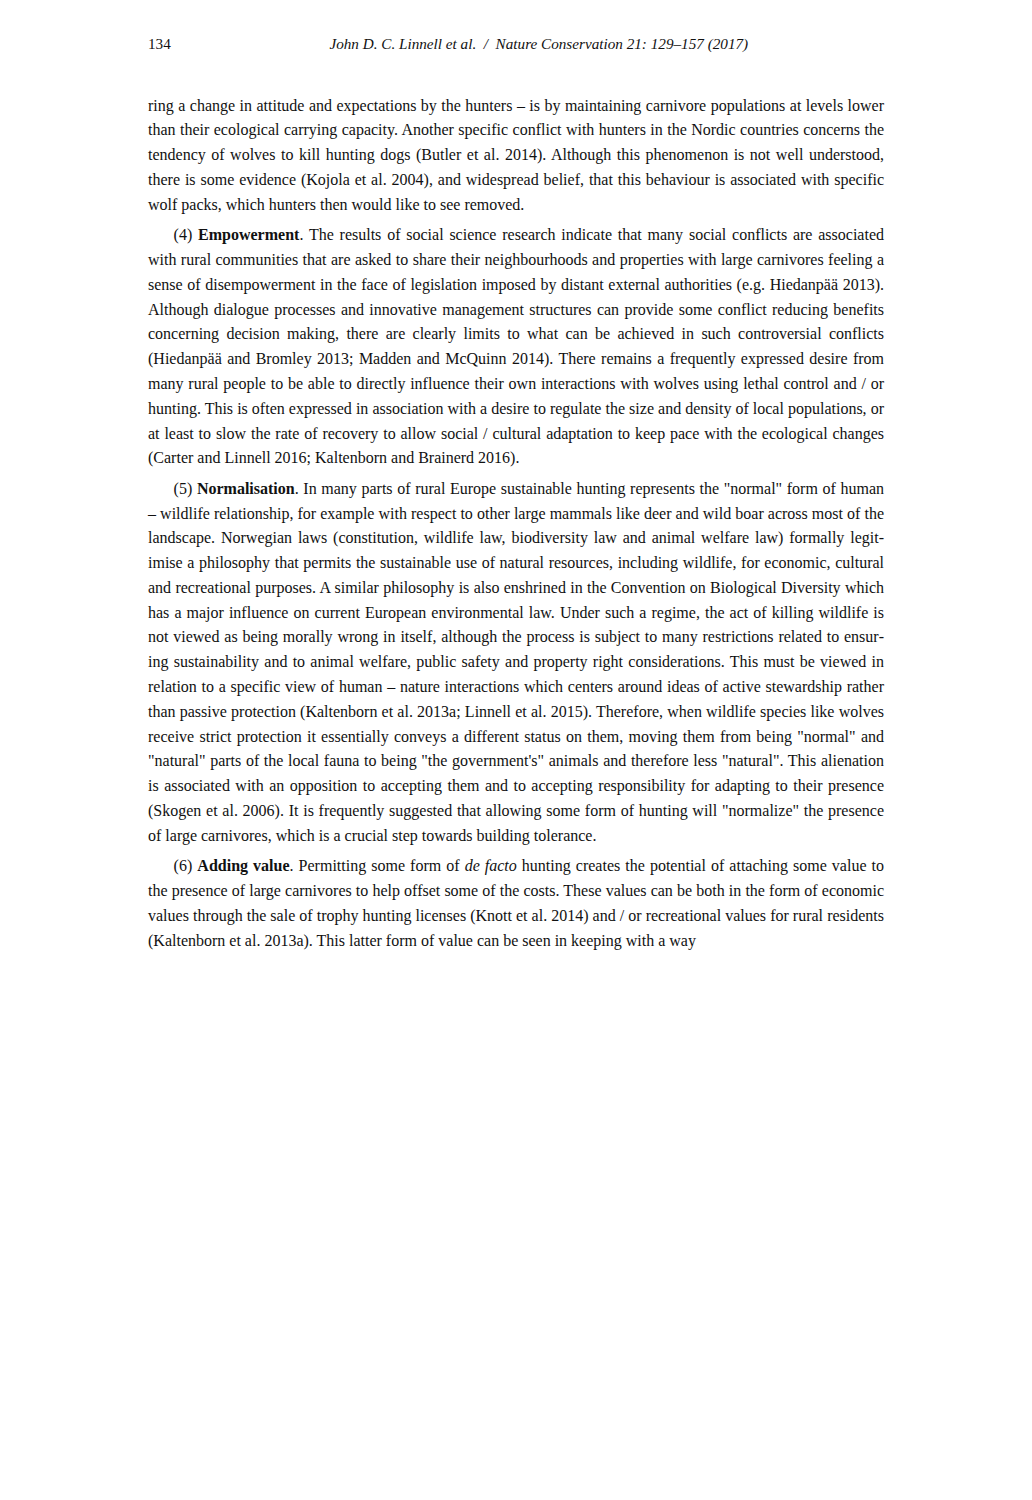134 John D. C. Linnell et al. / Nature Conservation 21: 129–157 (2017)
ring a change in attitude and expectations by the hunters – is by maintaining carnivore populations at levels lower than their ecological carrying capacity. Another specific conflict with hunters in the Nordic countries concerns the tendency of wolves to kill hunting dogs (Butler et al. 2014). Although this phenomenon is not well understood, there is some evidence (Kojola et al. 2004), and widespread belief, that this behaviour is associated with specific wolf packs, which hunters then would like to see removed.
(4) Empowerment. The results of social science research indicate that many social conflicts are associated with rural communities that are asked to share their neighbourhoods and properties with large carnivores feeling a sense of disempowerment in the face of legislation imposed by distant external authorities (e.g. Hiedanpää 2013). Although dialogue processes and innovative management structures can provide some conflict reducing benefits concerning decision making, there are clearly limits to what can be achieved in such controversial conflicts (Hiedanpää and Bromley 2013; Madden and McQuinn 2014). There remains a frequently expressed desire from many rural people to be able to directly influence their own interactions with wolves using lethal control and / or hunting. This is often expressed in association with a desire to regulate the size and density of local populations, or at least to slow the rate of recovery to allow social / cultural adaptation to keep pace with the ecological changes (Carter and Linnell 2016; Kaltenborn and Brainerd 2016).
(5) Normalisation. In many parts of rural Europe sustainable hunting represents the "normal" form of human – wildlife relationship, for example with respect to other large mammals like deer and wild boar across most of the landscape. Norwegian laws (constitution, wildlife law, biodiversity law and animal welfare law) formally legitimise a philosophy that permits the sustainable use of natural resources, including wildlife, for economic, cultural and recreational purposes. A similar philosophy is also enshrined in the Convention on Biological Diversity which has a major influence on current European environmental law. Under such a regime, the act of killing wildlife is not viewed as being morally wrong in itself, although the process is subject to many restrictions related to ensuring sustainability and to animal welfare, public safety and property right considerations. This must be viewed in relation to a specific view of human – nature interactions which centers around ideas of active stewardship rather than passive protection (Kaltenborn et al. 2013a; Linnell et al. 2015). Therefore, when wildlife species like wolves receive strict protection it essentially conveys a different status on them, moving them from being "normal" and "natural" parts of the local fauna to being "the government's" animals and therefore less "natural". This alienation is associated with an opposition to accepting them and to accepting responsibility for adapting to their presence (Skogen et al. 2006). It is frequently suggested that allowing some form of hunting will "normalize" the presence of large carnivores, which is a crucial step towards building tolerance.
(6) Adding value. Permitting some form of de facto hunting creates the potential of attaching some value to the presence of large carnivores to help offset some of the costs. These values can be both in the form of economic values through the sale of trophy hunting licenses (Knott et al. 2014) and / or recreational values for rural residents (Kaltenborn et al. 2013a). This latter form of value can be seen in keeping with a way